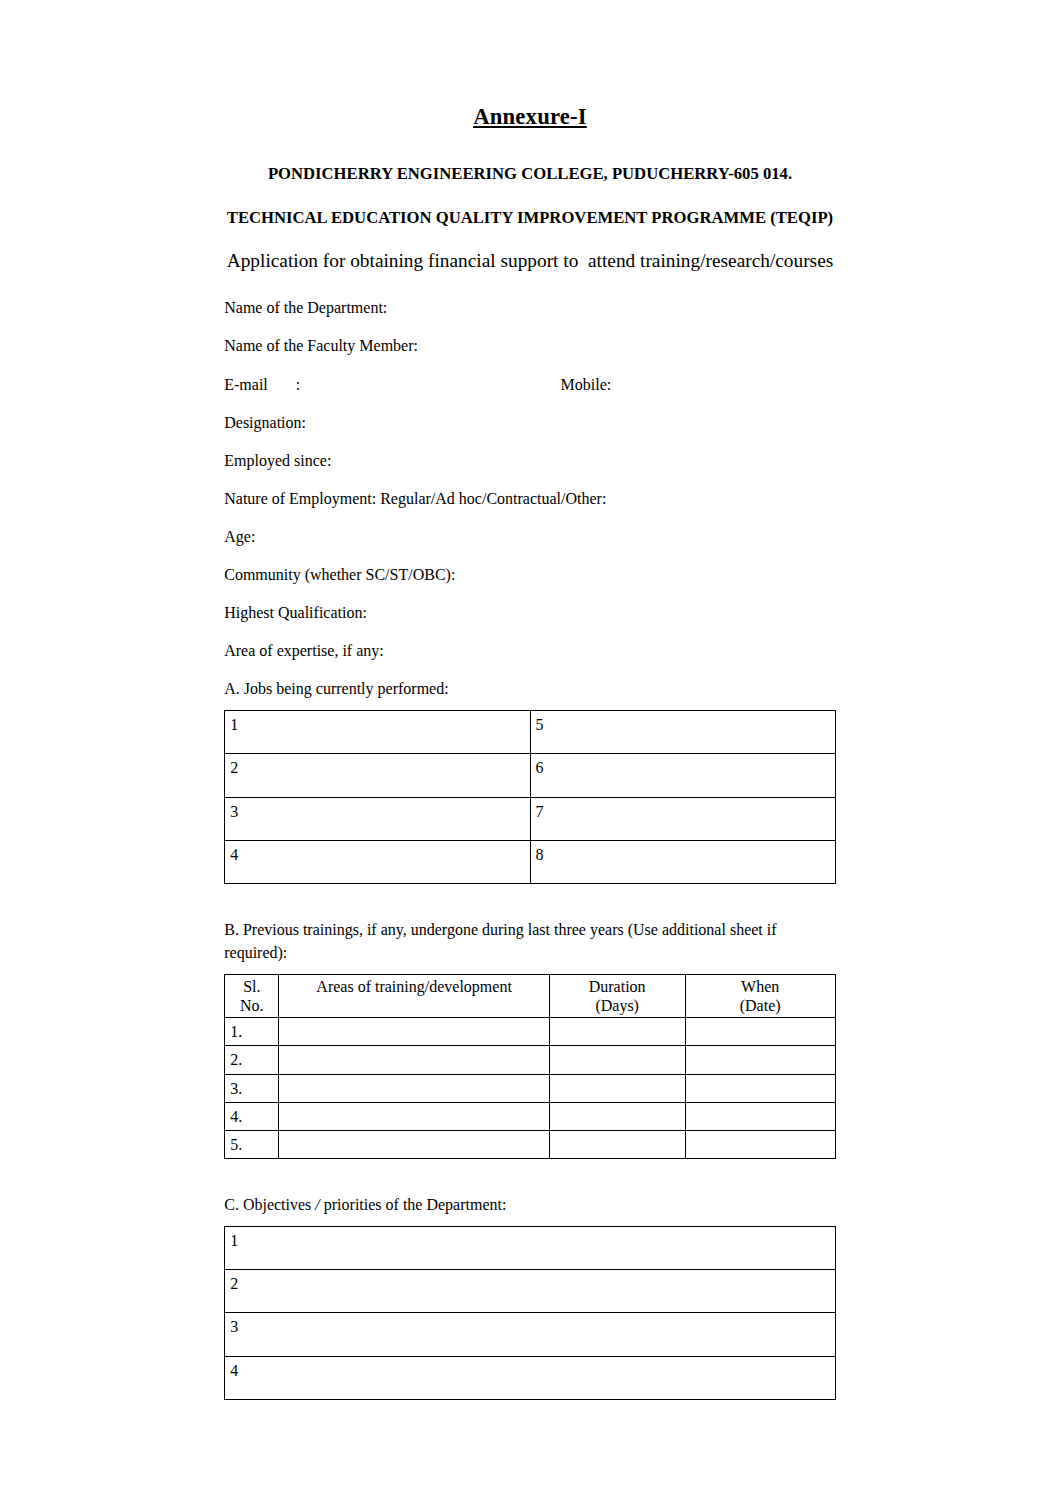Annexure-I
PONDICHERRY ENGINEERING COLLEGE, PUDUCHERRY-605 014.
TECHNICAL EDUCATION QUALITY IMPROVEMENT PROGRAMME (TEQIP)
Application for obtaining financial support to attend training/research/courses
Name of the Department:
Name of the Faculty Member:
E-mail : Mobile:
Designation:
Employed since:
Nature of Employment: Regular/Ad hoc/Contractual/Other:
Age:
Community (whether SC/ST/OBC):
Highest Qualification:
Area of expertise, if any:
A. Jobs being currently performed:
| 1 | 5 |
| 2 | 6 |
| 3 | 7 |
| 4 | 8 |
B. Previous trainings, if any, undergone during last three years (Use additional sheet if required):
| Sl. No. | Areas of training/development | Duration (Days) | When (Date) |
| --- | --- | --- | --- |
| 1. | | | |
| 2. | | | |
| 3. | | | |
| 4. | | | |
| 5. | | | |
C. Objectives / priorities of the Department:
| 1 |
| 2 |
| 3 |
| 4 |